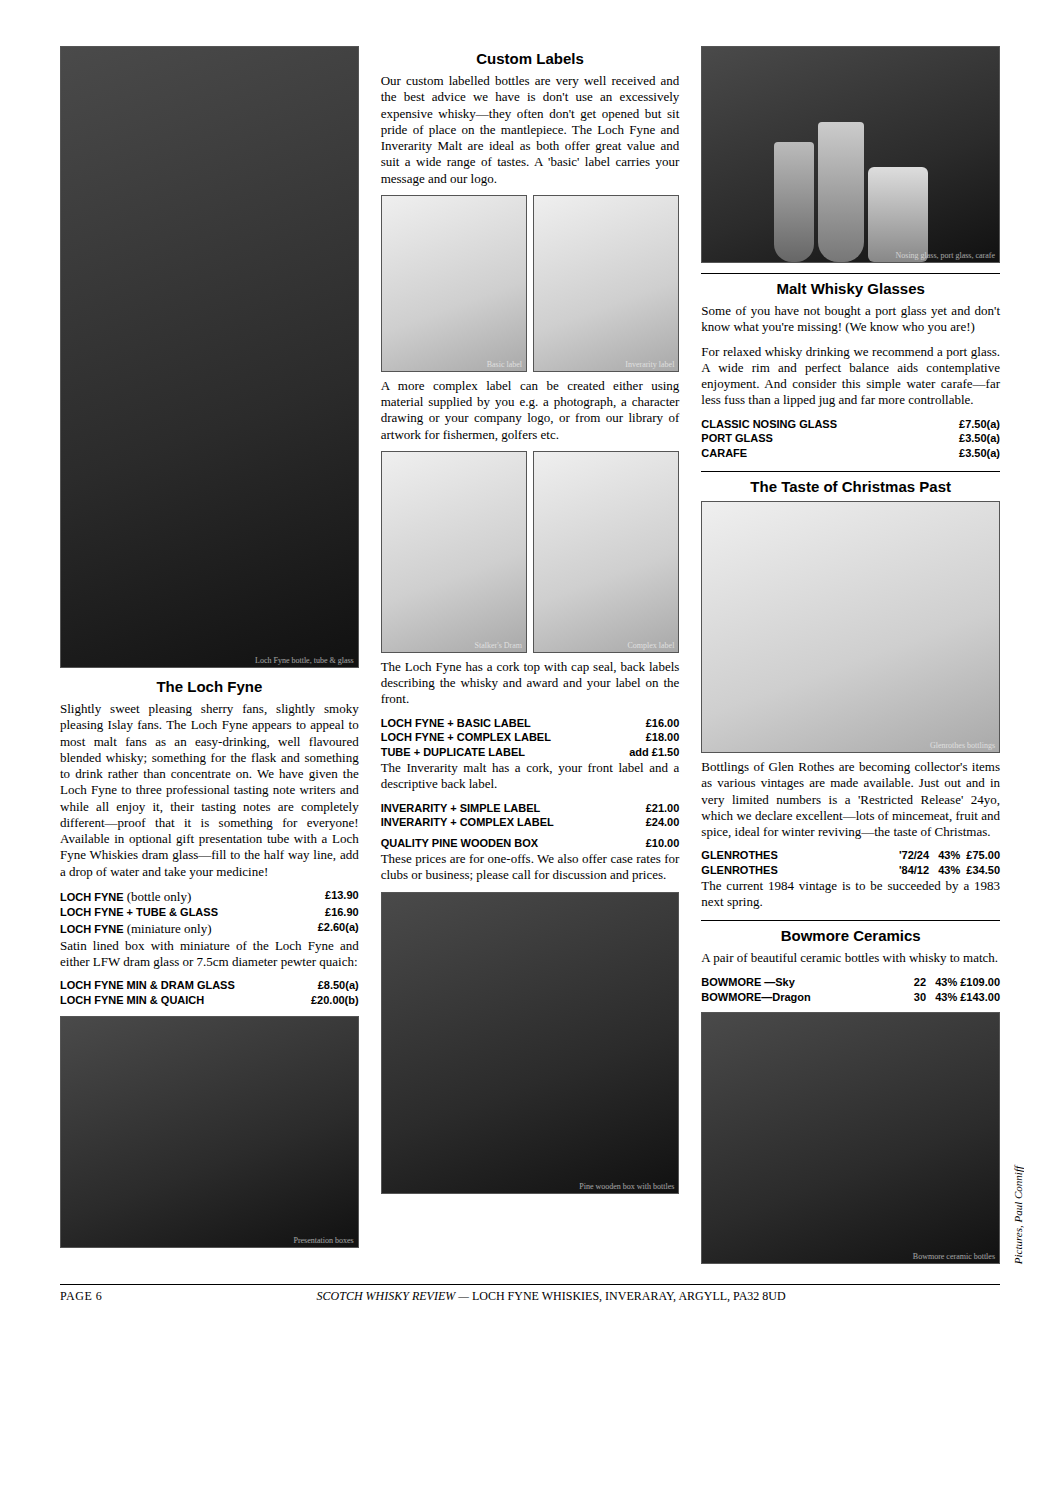Loch Fyne bottle, tube & glass
The Loch Fyne
Slightly sweet pleasing sherry fans, slightly smoky pleasing Islay fans. The Loch Fyne appears to appeal to most malt fans as an easy-drinking, well flavoured blended whisky; something for the flask and something to drink rather than concentrate on. We have given the Loch Fyne to three professional tasting note writers and while all enjoy it, their tasting notes are completely different—proof that it is something for everyone! Available in optional gift presentation tube with a Loch Fyne Whiskies dram glass—fill to the half way line, add a drop of water and take your medicine!
LOCH FYNE (bottle only)£13.90
LOCH FYNE + TUBE & GLASS£16.90
LOCH FYNE (miniature only)£2.60(a)
Satin lined box with miniature of the Loch Fyne and either LFW dram glass or 7.5cm diameter pewter quaich:
LOCH FYNE MIN & DRAM GLASS£8.50(a)
LOCH FYNE MIN & QUAICH£20.00(b)
Presentation boxes
Custom Labels
Our custom labelled bottles are very well received and the best advice we have is don't use an excessively expensive whisky—they often don't get opened but sit pride of place on the mantlepiece. The Loch Fyne and Inverarity Malt are ideal as both offer great value and suit a wide range of tastes. A 'basic' label carries your message and our logo.
Basic label
Inverarity label
A more complex label can be created either using material supplied by you e.g. a photograph, a character drawing or your company logo, or from our library of artwork for fishermen, golfers etc.
Stalker's Dram
Complex label
The Loch Fyne has a cork top with cap seal, back labels describing the whisky and award and your label on the front.
LOCH FYNE + BASIC LABEL£16.00
LOCH FYNE + COMPLEX LABEL£18.00
TUBE + DUPLICATE LABEL add £1.50
The Inverarity malt has a cork, your front label and a descriptive back label.
INVERARITY + SIMPLE LABEL£21.00
INVERARITY + COMPLEX LABEL£24.00
QUALITY PINE WOODEN BOX£10.00
These prices are for one-offs. We also offer case rates for clubs or business; please call for discussion and prices.
Pine wooden box with bottles
Nosing glass, port glass, carafe
Malt Whisky Glasses
Some of you have not bought a port glass yet and don't know what you're missing! (We know who you are!)
For relaxed whisky drinking we recommend a port glass. A wide rim and perfect balance aids contemplative enjoyment. And consider this simple water carafe—far less fuss than a lipped jug and far more controllable.
CLASSIC NOSING GLASS£7.50(a)
PORT GLASS£3.50(a)
CARAFE£3.50(a)
The Taste of Christmas Past
Glenrothes bottlings
Bottlings of Glen Rothes are becoming collector's items as various vintages are made available. Just out and in very limited numbers is a 'Restricted Release' 24yo, which we declare excellent—lots of mincemeat, fruit and spice, ideal for winter reviving—the taste of Christmas.
GLENROTHES'72/24 43% £75.00
GLENROTHES'84/12 43% £34.50
The current 1984 vintage is to be succeeded by a 1983 next spring.
Bowmore Ceramics
A pair of beautiful ceramic bottles with whisky to match.
BOWMORE —Sky 22 43% £109.00
BOWMORE—Dragon 30 43% £143.00
Bowmore ceramic bottles
Pictures, Paul Conniff
PAGE 6
SCOTCH WHISKY REVIEW — LOCH FYNE WHISKIES, INVERARAY, ARGYLL, PA32 8UD